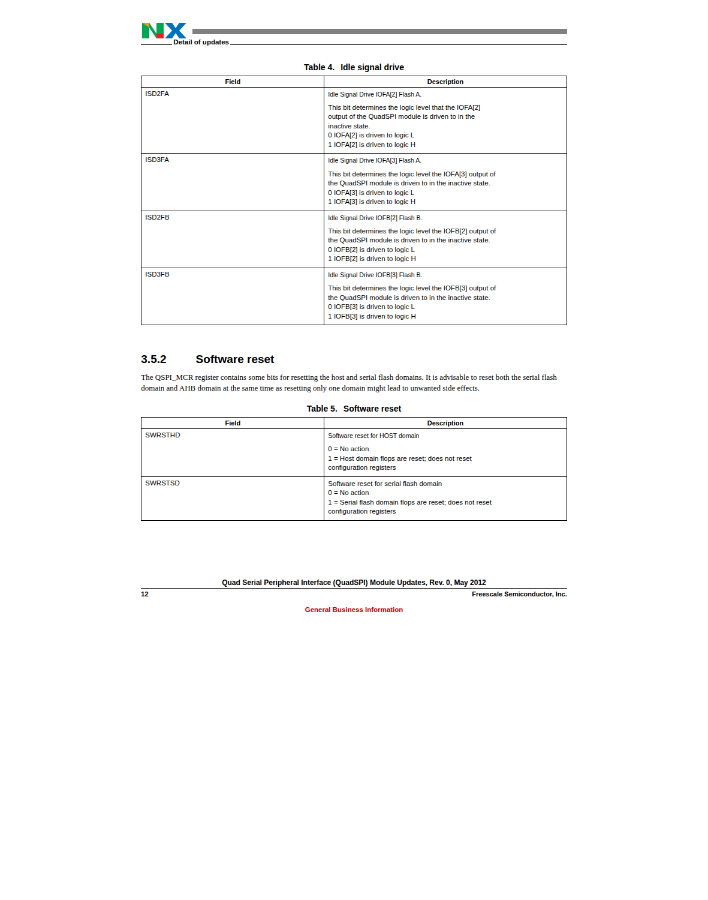Detail of updates
Table 4. Idle signal drive
| Field | Description |
| --- | --- |
| ISD2FA | Idle Signal Drive IOFA[2] Flash A. This bit determines the logic level that the IOFA[2] output of the QuadSPI module is driven to in the inactive state. 0 IOFA[2] is driven to logic L 1 IOFA[2] is driven to logic H |
| ISD3FA | Idle Signal Drive IOFA[3] Flash A. This bit determines the logic level the IOFA[3] output of the QuadSPI module is driven to in the inactive state. 0 IOFA[3] is driven to logic L 1 IOFA[3] is driven to logic H |
| ISD2FB | Idle Signal Drive IOFB[2] Flash B. This bit determines the logic level the IOFB[2] output of the QuadSPI module is driven to in the inactive state. 0 IOFB[2] is driven to logic L 1 IOFB[2] is driven to logic H |
| ISD3FB | Idle Signal Drive IOFB[3] Flash B. This bit determines the logic level the IOFB[3] output of the QuadSPI module is driven to in the inactive state. 0 IOFB[3] is driven to logic L 1 IOFB[3] is driven to logic H |
3.5.2 Software reset
The QSPI_MCR register contains some bits for resetting the host and serial flash domains. It is advisable to reset both the serial flash domain and AHB domain at the same time as resetting only one domain might lead to unwanted side effects.
Table 5. Software reset
| Field | Description |
| --- | --- |
| SWRSTHD | Software reset for HOST domain 0 = No action 1 = Host domain flops are reset; does not reset configuration registers |
| SWRSTSD | Software reset for serial flash domain 0 = No action 1 = Serial flash domain flops are reset; does not reset configuration registers |
Quad Serial Peripheral Interface (QuadSPI) Module Updates, Rev. 0, May 2012
12
Freescale Semiconductor, Inc.
General Business Information